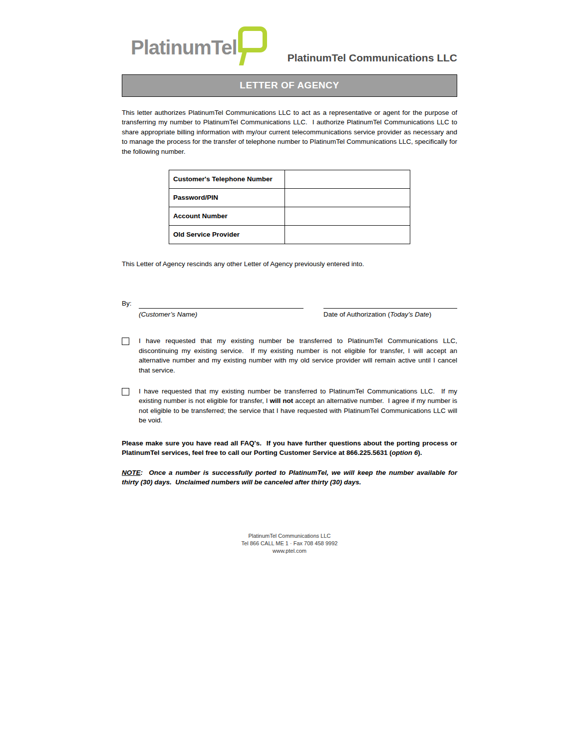PlatinumTel
PlatinumTel Communications LLC
LETTER OF AGENCY
This letter authorizes PlatinumTel Communications LLC to act as a representative or agent for the purpose of transferring my number to PlatinumTel Communications LLC. I authorize PlatinumTel Communications LLC to share appropriate billing information with my/our current telecommunications service provider as necessary and to manage the process for the transfer of telephone number to PlatinumTel Communications LLC, specifically for the following number.
| Customer's Telephone Number | |
| Password/PIN | |
| Account Number | |
| Old Service Provider | |
This Letter of Agency rescinds any other Letter of Agency previously entered into.
By:
(Customer’s Name)
Date of Authorization (Today’s Date)
I have requested that my existing number be transferred to PlatinumTel Communications LLC, discontinuing my existing service. If my existing number is not eligible for transfer, I will accept an alternative number and my existing number with my old service provider will remain active until I cancel that service.
I have requested that my existing number be transferred to PlatinumTel Communications LLC. If my existing number is not eligible for transfer, I will not accept an alternative number. I agree if my number is not eligible to be transferred; the service that I have requested with PlatinumTel Communications LLC will be void.
Please make sure you have read all FAQ's. If you have further questions about the porting process or PlatinumTel services, feel free to call our Porting Customer Service at 866.225.5631 (option 6).
NOTE: Once a number is successfully ported to PlatinumTel, we will keep the number available for thirty (30) days. Unclaimed numbers will be canceled after thirty (30) days.
PlatinumTel Communications LLC
Tel 866 CALL ME 1 · Fax 708 458 9992
www.ptel.com